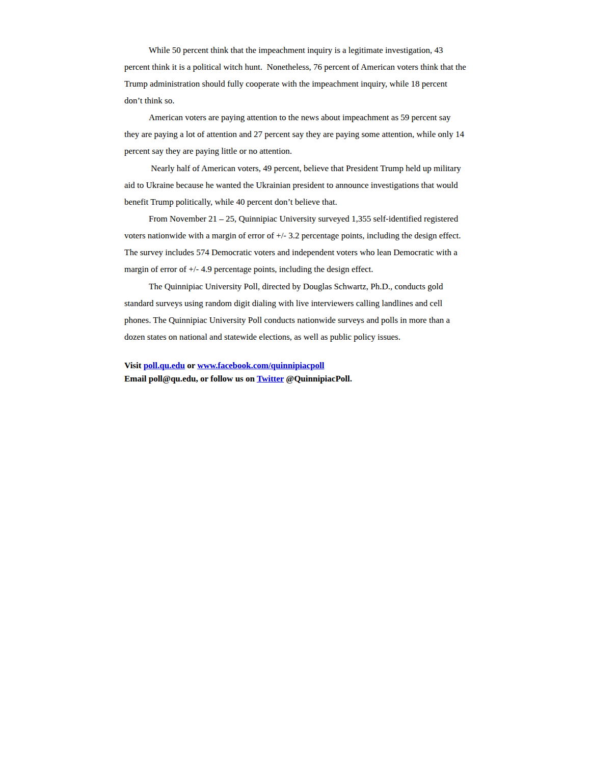While 50 percent think that the impeachment inquiry is a legitimate investigation, 43 percent think it is a political witch hunt. Nonetheless, 76 percent of American voters think that the Trump administration should fully cooperate with the impeachment inquiry, while 18 percent don’t think so.
American voters are paying attention to the news about impeachment as 59 percent say they are paying a lot of attention and 27 percent say they are paying some attention, while only 14 percent say they are paying little or no attention.
Nearly half of American voters, 49 percent, believe that President Trump held up military aid to Ukraine because he wanted the Ukrainian president to announce investigations that would benefit Trump politically, while 40 percent don’t believe that.
From November 21 – 25, Quinnipiac University surveyed 1,355 self-identified registered voters nationwide with a margin of error of +/- 3.2 percentage points, including the design effect. The survey includes 574 Democratic voters and independent voters who lean Democratic with a margin of error of +/- 4.9 percentage points, including the design effect.
The Quinnipiac University Poll, directed by Douglas Schwartz, Ph.D., conducts gold standard surveys using random digit dialing with live interviewers calling landlines and cell phones. The Quinnipiac University Poll conducts nationwide surveys and polls in more than a dozen states on national and statewide elections, as well as public policy issues.
Visit poll.qu.edu or www.facebook.com/quinnipiacpoll
Email poll@qu.edu, or follow us on Twitter @QuinnipiacPoll.